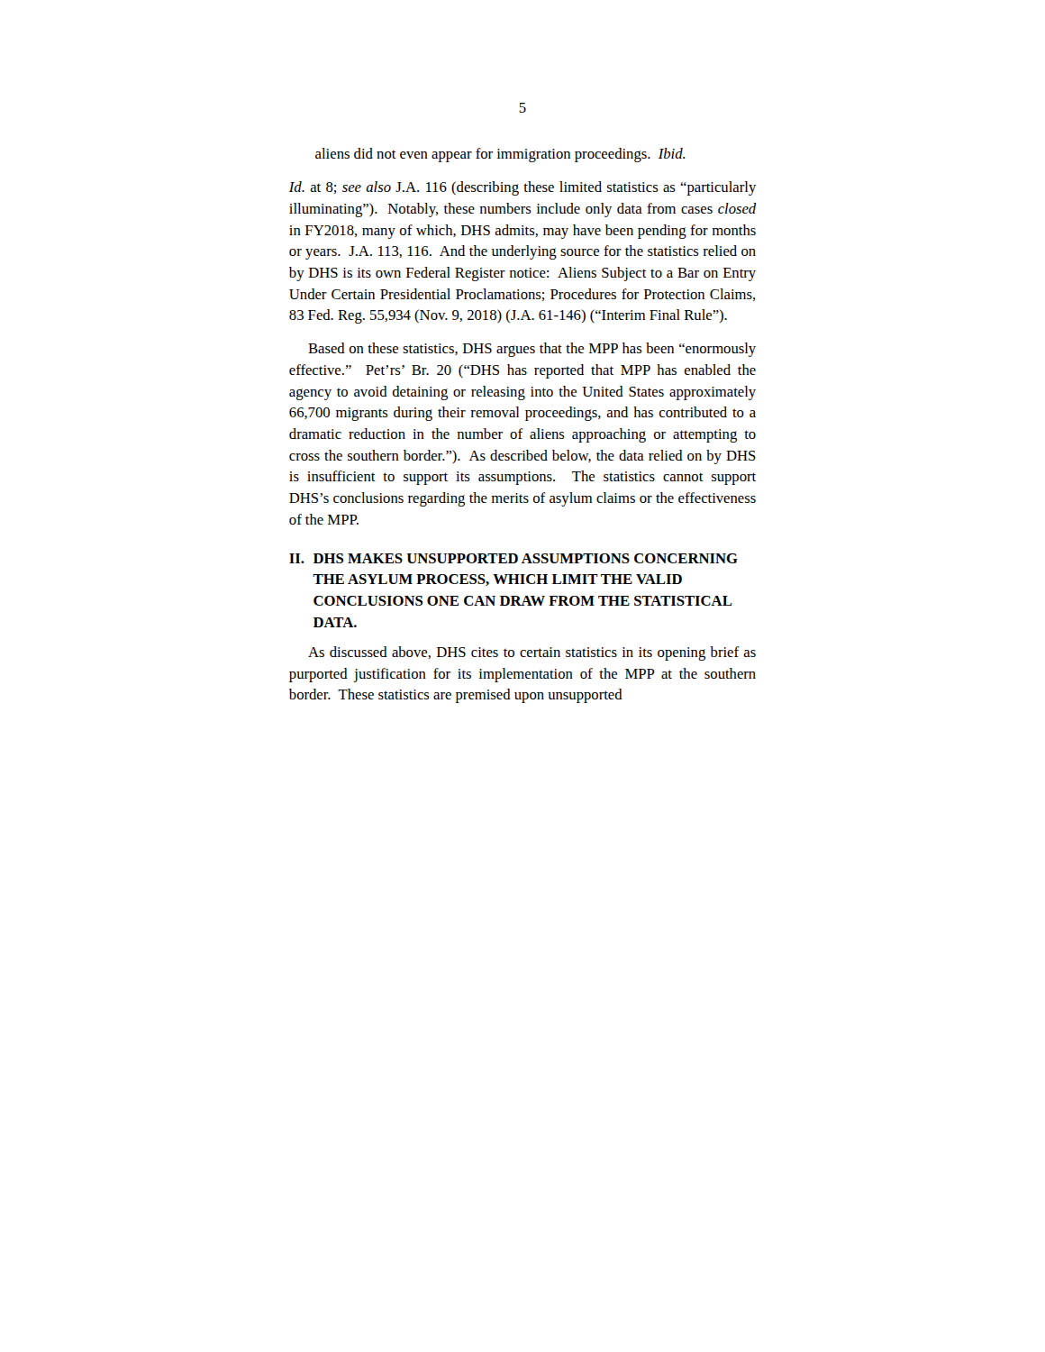5
aliens did not even appear for immigration proceedings. Ibid.
Id. at 8; see also J.A. 116 (describing these limited statistics as “particularly illuminating”). Notably, these numbers include only data from cases closed in FY2018, many of which, DHS admits, may have been pending for months or years. J.A. 113, 116. And the underlying source for the statistics relied on by DHS is its own Federal Register notice: Aliens Subject to a Bar on Entry Under Certain Presidential Proclamations; Procedures for Protection Claims, 83 Fed. Reg. 55,934 (Nov. 9, 2018) (J.A. 61-146) (“Interim Final Rule”).
Based on these statistics, DHS argues that the MPP has been “enormously effective.” Pet’rs’ Br. 20 (“DHS has reported that MPP has enabled the agency to avoid detaining or releasing into the United States approximately 66,700 migrants during their removal proceedings, and has contributed to a dramatic reduction in the number of aliens approaching or attempting to cross the southern border.”). As described below, the data relied on by DHS is insufficient to support its assumptions. The statistics cannot support DHS’s conclusions regarding the merits of asylum claims or the effectiveness of the MPP.
II. DHS MAKES UNSUPPORTED ASSUMPTIONS CONCERNING THE ASYLUM PROCESS, WHICH LIMIT THE VALID CONCLUSIONS ONE CAN DRAW FROM THE STATISTICAL DATA.
As discussed above, DHS cites to certain statistics in its opening brief as purported justification for its implementation of the MPP at the southern border. These statistics are premised upon unsupported